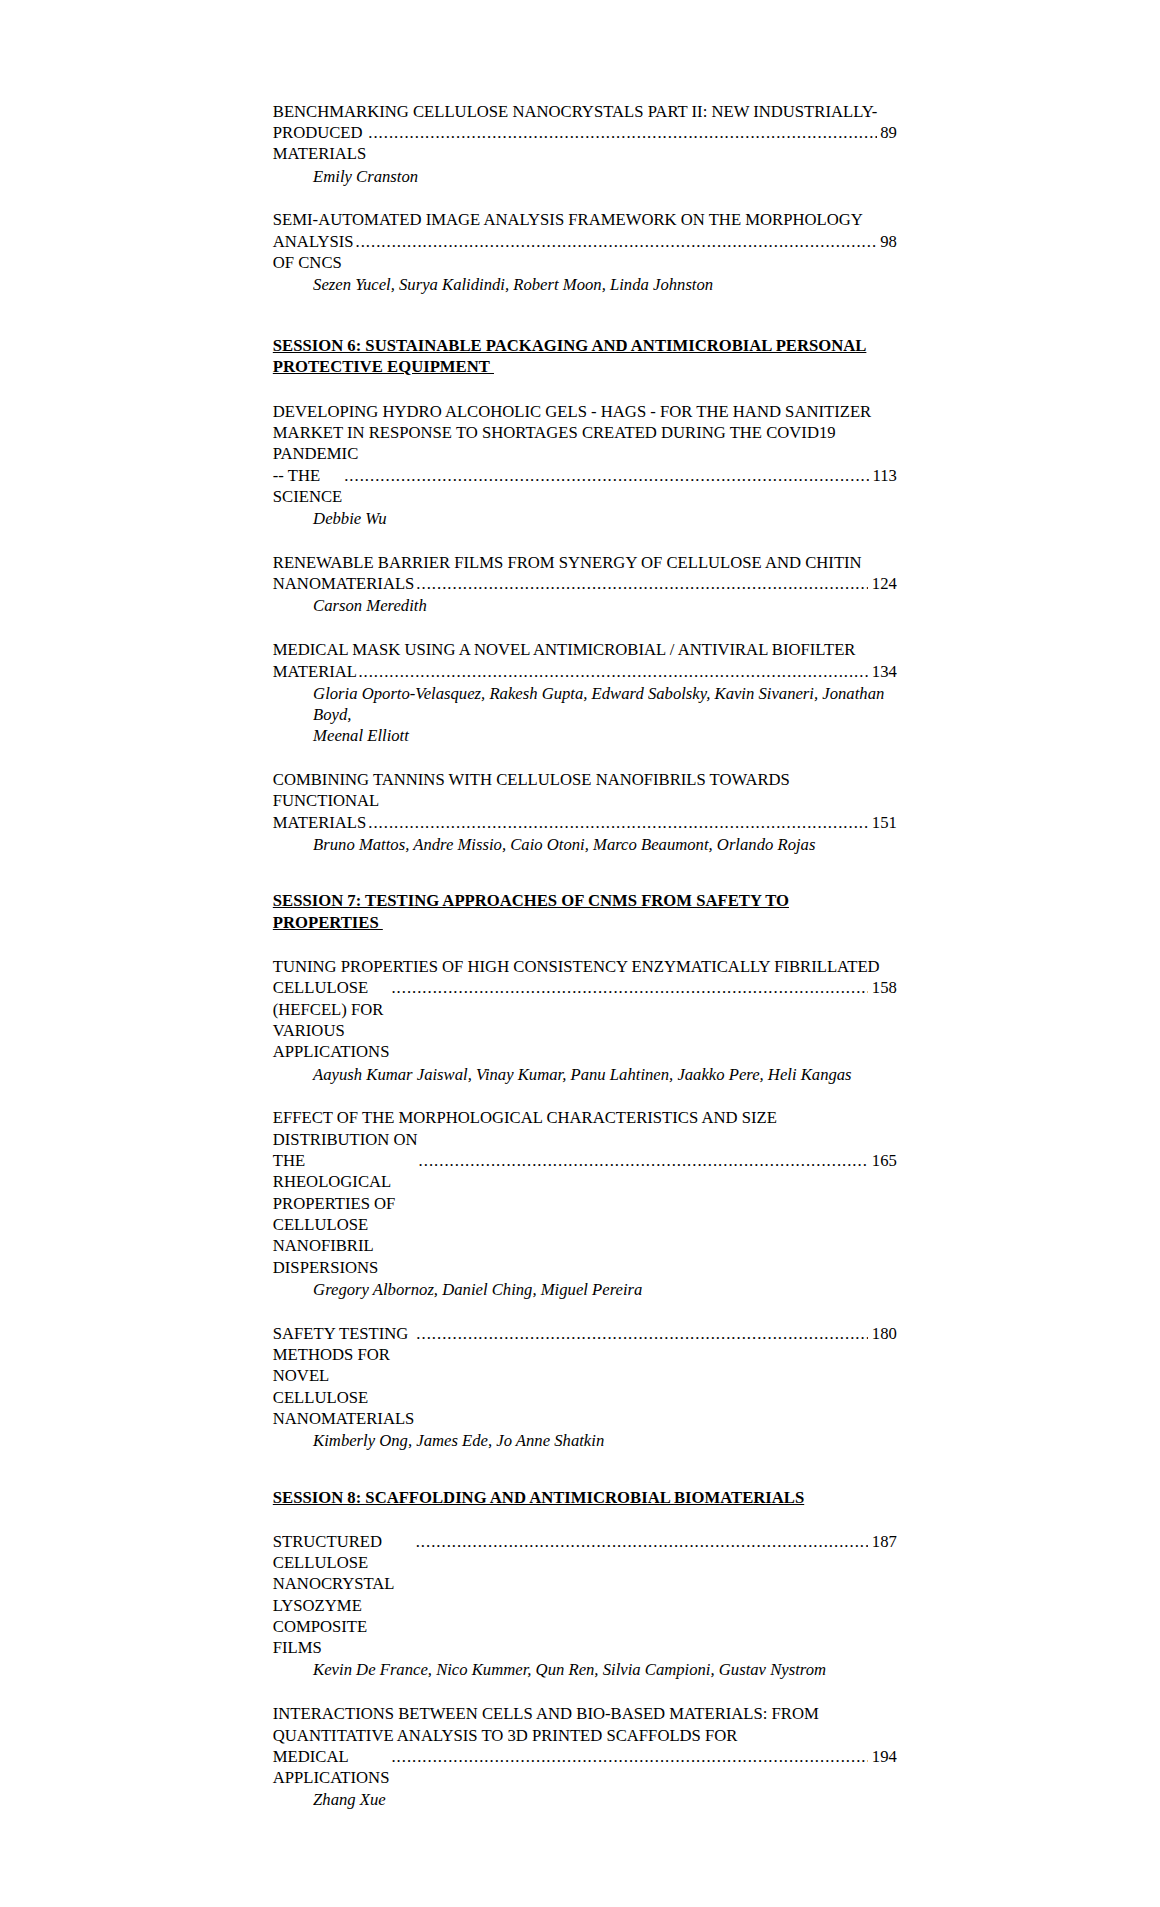BENCHMARKING CELLULOSE NANOCRYSTALS PART II: NEW INDUSTRIALLY- PRODUCED MATERIALS 89
Emily Cranston
SEMI-AUTOMATED IMAGE ANALYSIS FRAMEWORK ON THE MORPHOLOGY ANALYSIS OF CNCS 98
Sezen Yucel, Surya Kalidindi, Robert Moon, Linda Johnston
SESSION 6: SUSTAINABLE PACKAGING AND ANTIMICROBIAL PERSONAL PROTECTIVE EQUIPMENT
DEVELOPING HYDRO ALCOHOLIC GELS - HAGS - FOR THE HAND SANITIZER MARKET IN RESPONSE TO SHORTAGES CREATED DURING THE COVID19 PANDEMIC -- THE SCIENCE 113
Debbie Wu
RENEWABLE BARRIER FILMS FROM SYNERGY OF CELLULOSE AND CHITIN NANOMATERIALS 124
Carson Meredith
MEDICAL MASK USING A NOVEL ANTIMICROBIAL / ANTIVIRAL BIOFILTER MATERIAL 134
Gloria Oporto-Velasquez, Rakesh Gupta, Edward Sabolsky, Kavin Sivaneri, Jonathan Boyd, Meenal Elliott
COMBINING TANNINS WITH CELLULOSE NANOFIBRILS TOWARDS FUNCTIONAL MATERIALS 151
Bruno Mattos, Andre Missio, Caio Otoni, Marco Beaumont, Orlando Rojas
SESSION 7: TESTING APPROACHES OF CNMS FROM SAFETY TO PROPERTIES
TUNING PROPERTIES OF HIGH CONSISTENCY ENZYMATICALLY FIBRILLATED CELLULOSE (HEFCEL) FOR VARIOUS APPLICATIONS 158
Aayush Kumar Jaiswal, Vinay Kumar, Panu Lahtinen, Jaakko Pere, Heli Kangas
EFFECT OF THE MORPHOLOGICAL CHARACTERISTICS AND SIZE DISTRIBUTION ON THE RHEOLOGICAL PROPERTIES OF CELLULOSE NANOFIBRIL DISPERSIONS 165
Gregory Albornoz, Daniel Ching, Miguel Pereira
SAFETY TESTING METHODS FOR NOVEL CELLULOSE NANOMATERIALS 180
Kimberly Ong, James Ede, Jo Anne Shatkin
SESSION 8: SCAFFOLDING AND ANTIMICROBIAL BIOMATERIALS
STRUCTURED CELLULOSE NANOCRYSTAL LYSOZYME COMPOSITE FILMS 187
Kevin De France, Nico Kummer, Qun Ren, Silvia Campioni, Gustav Nystrom
INTERACTIONS BETWEEN CELLS AND BIO-BASED MATERIALS: FROM QUANTITATIVE ANALYSIS TO 3D PRINTED SCAFFOLDS FOR MEDICAL APPLICATIONS 194
Zhang Xue